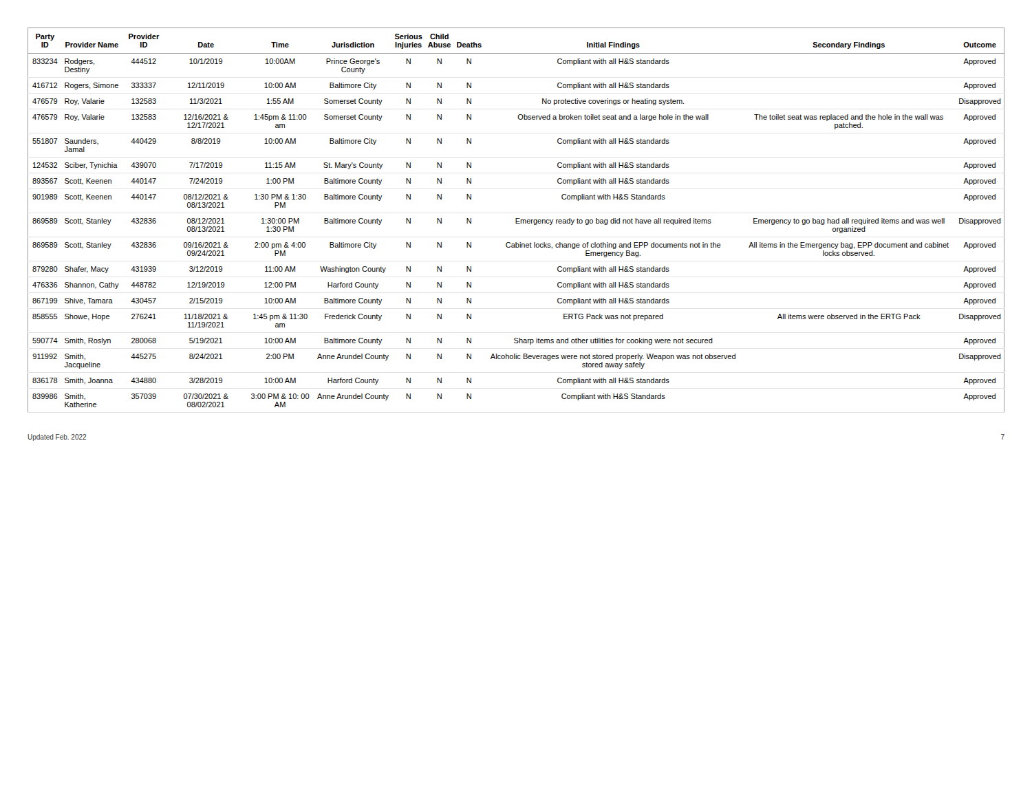| Party ID | Provider Name | Provider ID | Date | Time | Jurisdiction | Serious Injuries | Child Abuse | Deaths | Initial Findings | Secondary Findings | Outcome |
| --- | --- | --- | --- | --- | --- | --- | --- | --- | --- | --- | --- |
| 833234 | Rodgers, Destiny | 444512 | 10/1/2019 | 10:00AM | Prince George's County | N | N | N | Compliant with all H&S standards | | Approved |
| 416712 | Rogers, Simone | 333337 | 12/11/2019 | 10:00 AM | Baltimore City | N | N | N | Compliant with all H&S standards | | Approved |
| 476579 | Roy, Valarie | 132583 | 11/3/2021 | 1:55 AM | Somerset County | N | N | N | No protective coverings or heating system. | | Disapproved |
| 476579 | Roy, Valarie | 132583 | 12/16/2021 & 12/17/2021 | 1:45pm & 11:00 am | Somerset County | N | N | N | Observed a broken toilet seat and a large hole in the wall | The toilet seat was replaced and the hole in the wall was patched. | Approved |
| 551807 | Saunders, Jamal | 440429 | 8/8/2019 | 10:00 AM | Baltimore City | N | N | N | Compliant with all H&S standards | | Approved |
| 124532 | Sciber, Tynichia | 439070 | 7/17/2019 | 11:15 AM | St. Mary's County | N | N | N | Compliant with all H&S standards | | Approved |
| 893567 | Scott, Keenen | 440147 | 7/24/2019 | 1:00 PM | Baltimore County | N | N | N | Compliant with all H&S standards | | Approved |
| 901989 | Scott, Keenen | 440147 | 08/12/2021 & 08/13/2021 | 1:30 PM & 1:30 PM | Baltimore County | N | N | N | Compliant with H&S Standards | | Approved |
| 869589 | Scott, Stanley | 432836 | 08/12/2021 08/13/2021 | 1:30:00 PM 1:30 PM | Baltimore County | N | N | N | Emergency ready to go bag did not have all required items | Emergency to go bag had all required items and was well organized | Disapproved |
| 869589 | Scott, Stanley | 432836 | 09/16/2021 & 09/24/2021 | 2:00 pm & 4:00 PM | Baltimore City | N | N | N | Cabinet locks, change of clothing and EPP documents not in the Emergency Bag. | All items in the Emergency bag, EPP document and cabinet locks observed. | Approved |
| 879280 | Shafer, Macy | 431939 | 3/12/2019 | 11:00 AM | Washington County | N | N | N | Compliant with all H&S standards | | Approved |
| 476336 | Shannon, Cathy | 448782 | 12/19/2019 | 12:00 PM | Harford County | N | N | N | Compliant with all H&S standards | | Approved |
| 867199 | Shive, Tamara | 430457 | 2/15/2019 | 10:00 AM | Baltimore County | N | N | N | Compliant with all H&S standards | | Approved |
| 858555 | Showe, Hope | 276241 | 11/18/2021 & 11/19/2021 | 1:45 pm & 11:30 am | Frederick County | N | N | N | ERTG Pack was not prepared | All items were observed in the ERTG Pack | Disapproved |
| 590774 | Smith, Roslyn | 280068 | 5/19/2021 | 10:00 AM | Baltimore County | N | N | N | Sharp items and other utilities for cooking were not secured | | Approved |
| 911992 | Smith, Jacqueline | 445275 | 8/24/2021 | 2:00 PM | Anne Arundel County | N | N | N | Alcoholic Beverages were not stored properly. Weapon was not observed stored away safely | | Disapproved |
| 836178 | Smith, Joanna | 434880 | 3/28/2019 | 10:00 AM | Harford County | N | N | N | Compliant with all H&S standards | | Approved |
| 839986 | Smith, Katherine | 357039 | 07/30/2021 & 08/02/2021 | 3:00 PM & 10: 00 AM | Anne Arundel County | N | N | N | Compliant with H&S Standards | | Approved |
Updated Feb. 2022 7